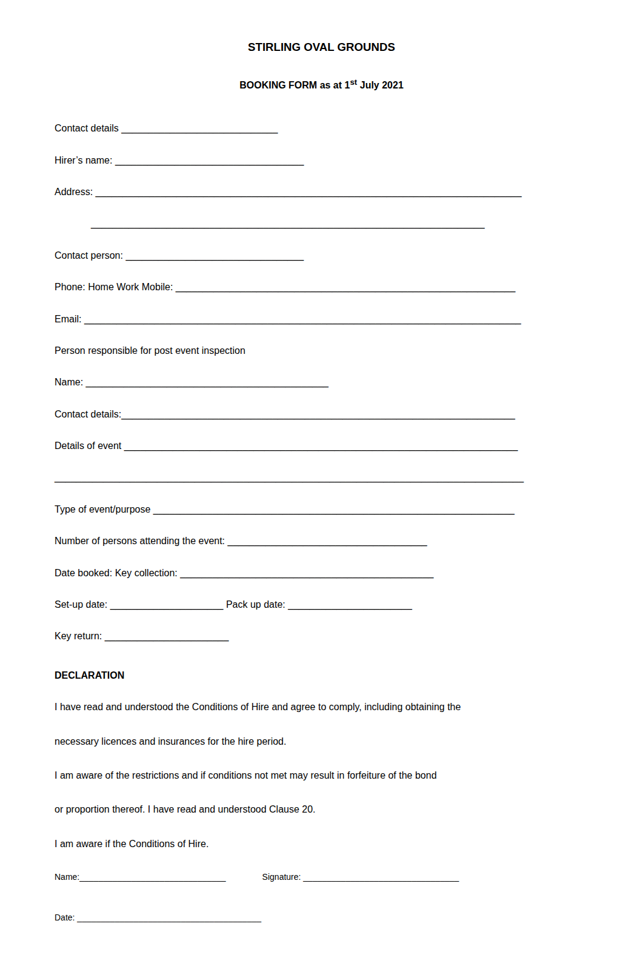STIRLING OVAL GROUNDS
BOOKING FORM as at 1st July 2021
Contact details _____________________________
Hirer’s name: ___________________________________
Address: _______________________________________________________________________________
_________________________________________________________________________
Contact person: _________________________________
Phone: Home Work Mobile: _______________________________________________________________
Email: _________________________________________________________________________________
Person responsible for post event inspection
Name: _____________________________________________
Contact details:_________________________________________________________________________
Details of event _________________________________________________________________________
_______________________________________________________________________________________
Type of event/purpose ___________________________________________________________________
Number of persons attending the event: _____________________________________
Date booked: Key collection: _______________________________________________
Set-up date: _____________________ Pack up date: _______________________
Key return: _______________________
DECLARATION
I have read and understood the Conditions of Hire and agree to comply, including obtaining the
necessary licences and insurances for the hire period.
I am aware of the restrictions and if conditions not met may result in forfeiture of the bond
or proportion thereof. I have read and understood Clause 20.
I am aware if the Conditions of Hire.
Name:_______________________________ Signature: _________________________________
Date: _______________________________________